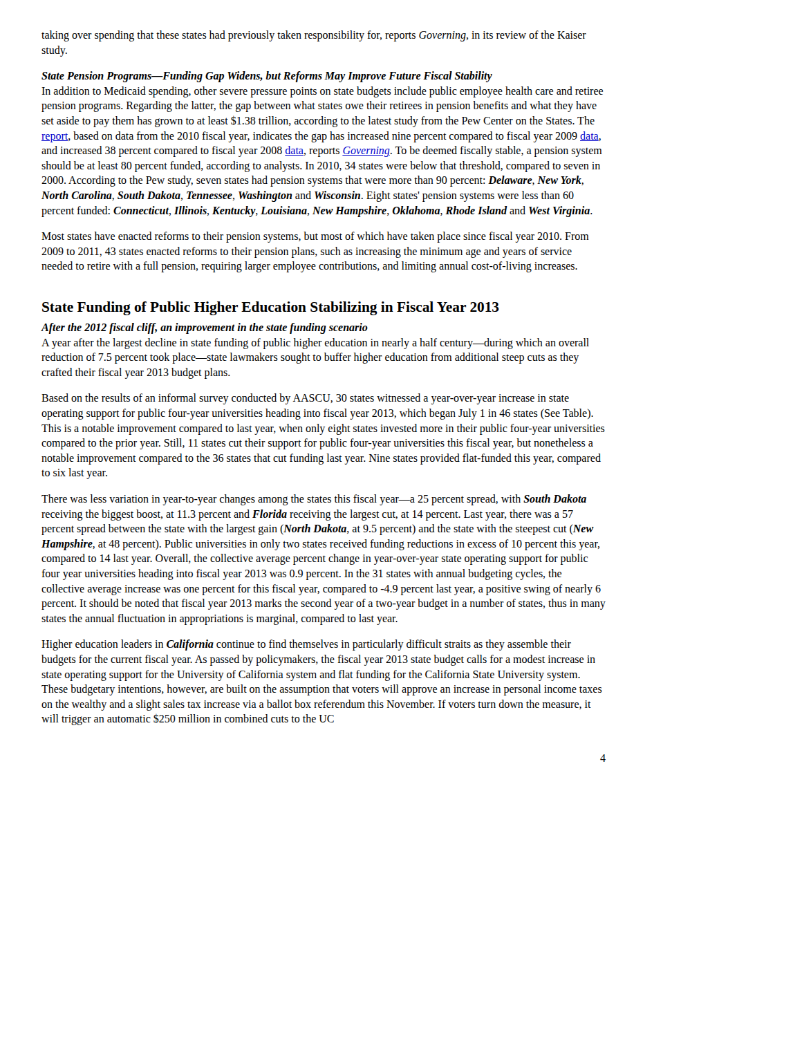taking over spending that these states had previously taken responsibility for, reports Governing, in its review of the Kaiser study.
State Pension Programs—Funding Gap Widens, but Reforms May Improve Future Fiscal Stability
In addition to Medicaid spending, other severe pressure points on state budgets include public employee health care and retiree pension programs. Regarding the latter, the gap between what states owe their retirees in pension benefits and what they have set aside to pay them has grown to at least $1.38 trillion, according to the latest study from the Pew Center on the States. The report, based on data from the 2010 fiscal year, indicates the gap has increased nine percent compared to fiscal year 2009 data, and increased 38 percent compared to fiscal year 2008 data, reports Governing. To be deemed fiscally stable, a pension system should be at least 80 percent funded, according to analysts. In 2010, 34 states were below that threshold, compared to seven in 2000. According to the Pew study, seven states had pension systems that were more than 90 percent: Delaware, New York, North Carolina, South Dakota, Tennessee, Washington and Wisconsin. Eight states' pension systems were less than 60 percent funded: Connecticut, Illinois, Kentucky, Louisiana, New Hampshire, Oklahoma, Rhode Island and West Virginia.
Most states have enacted reforms to their pension systems, but most of which have taken place since fiscal year 2010. From 2009 to 2011, 43 states enacted reforms to their pension plans, such as increasing the minimum age and years of service needed to retire with a full pension, requiring larger employee contributions, and limiting annual cost-of-living increases.
State Funding of Public Higher Education Stabilizing in Fiscal Year 2013
After the 2012 fiscal cliff, an improvement in the state funding scenario
A year after the largest decline in state funding of public higher education in nearly a half century—during which an overall reduction of 7.5 percent took place—state lawmakers sought to buffer higher education from additional steep cuts as they crafted their fiscal year 2013 budget plans.
Based on the results of an informal survey conducted by AASCU, 30 states witnessed a year-over-year increase in state operating support for public four-year universities heading into fiscal year 2013, which began July 1 in 46 states (See Table). This is a notable improvement compared to last year, when only eight states invested more in their public four-year universities compared to the prior year. Still, 11 states cut their support for public four-year universities this fiscal year, but nonetheless a notable improvement compared to the 36 states that cut funding last year. Nine states provided flat-funded this year, compared to six last year.
There was less variation in year-to-year changes among the states this fiscal year—a 25 percent spread, with South Dakota receiving the biggest boost, at 11.3 percent and Florida receiving the largest cut, at 14 percent. Last year, there was a 57 percent spread between the state with the largest gain (North Dakota, at 9.5 percent) and the state with the steepest cut (New Hampshire, at 48 percent). Public universities in only two states received funding reductions in excess of 10 percent this year, compared to 14 last year. Overall, the collective average percent change in year-over-year state operating support for public four year universities heading into fiscal year 2013 was 0.9 percent. In the 31 states with annual budgeting cycles, the collective average increase was one percent for this fiscal year, compared to -4.9 percent last year, a positive swing of nearly 6 percent. It should be noted that fiscal year 2013 marks the second year of a two-year budget in a number of states, thus in many states the annual fluctuation in appropriations is marginal, compared to last year.
Higher education leaders in California continue to find themselves in particularly difficult straits as they assemble their budgets for the current fiscal year. As passed by policymakers, the fiscal year 2013 state budget calls for a modest increase in state operating support for the University of California system and flat funding for the California State University system. These budgetary intentions, however, are built on the assumption that voters will approve an increase in personal income taxes on the wealthy and a slight sales tax increase via a ballot box referendum this November. If voters turn down the measure, it will trigger an automatic $250 million in combined cuts to the UC
4